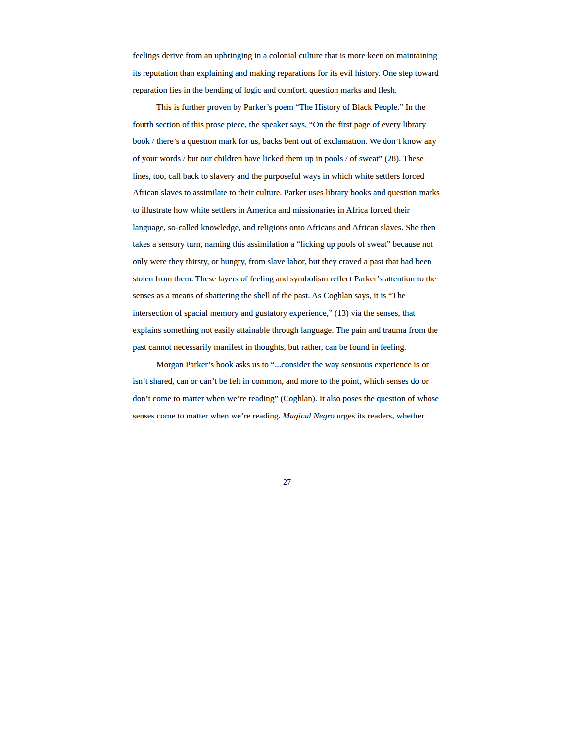feelings derive from an upbringing in a colonial culture that is more keen on maintaining its reputation than explaining and making reparations for its evil history. One step toward reparation lies in the bending of logic and comfort, question marks and flesh.
This is further proven by Parker’s poem “The History of Black People.” In the fourth section of this prose piece, the speaker says, “On the first page of every library book / there’s a question mark for us, backs bent out of exclamation. We don’t know any of your words / but our children have licked them up in pools / of sweat” (28). These lines, too, call back to slavery and the purposeful ways in which white settlers forced African slaves to assimilate to their culture. Parker uses library books and question marks to illustrate how white settlers in America and missionaries in Africa forced their language, so-called knowledge, and religions onto Africans and African slaves. She then takes a sensory turn, naming this assimilation a “licking up pools of sweat” because not only were they thirsty, or hungry, from slave labor, but they craved a past that had been stolen from them. These layers of feeling and symbolism reflect Parker’s attention to the senses as a means of shattering the shell of the past. As Coghlan says, it is “The intersection of spacial memory and gustatory experience,” (13) via the senses, that explains something not easily attainable through language. The pain and trauma from the past cannot necessarily manifest in thoughts, but rather, can be found in feeling.
Morgan Parker’s book asks us to “...consider the way sensuous experience is or isn’t shared, can or can’t be felt in common, and more to the point, which senses do or don’t come to matter when we’re reading” (Coghlan). It also poses the question of whose senses come to matter when we’re reading. Magical Negro urges its readers, whether
27